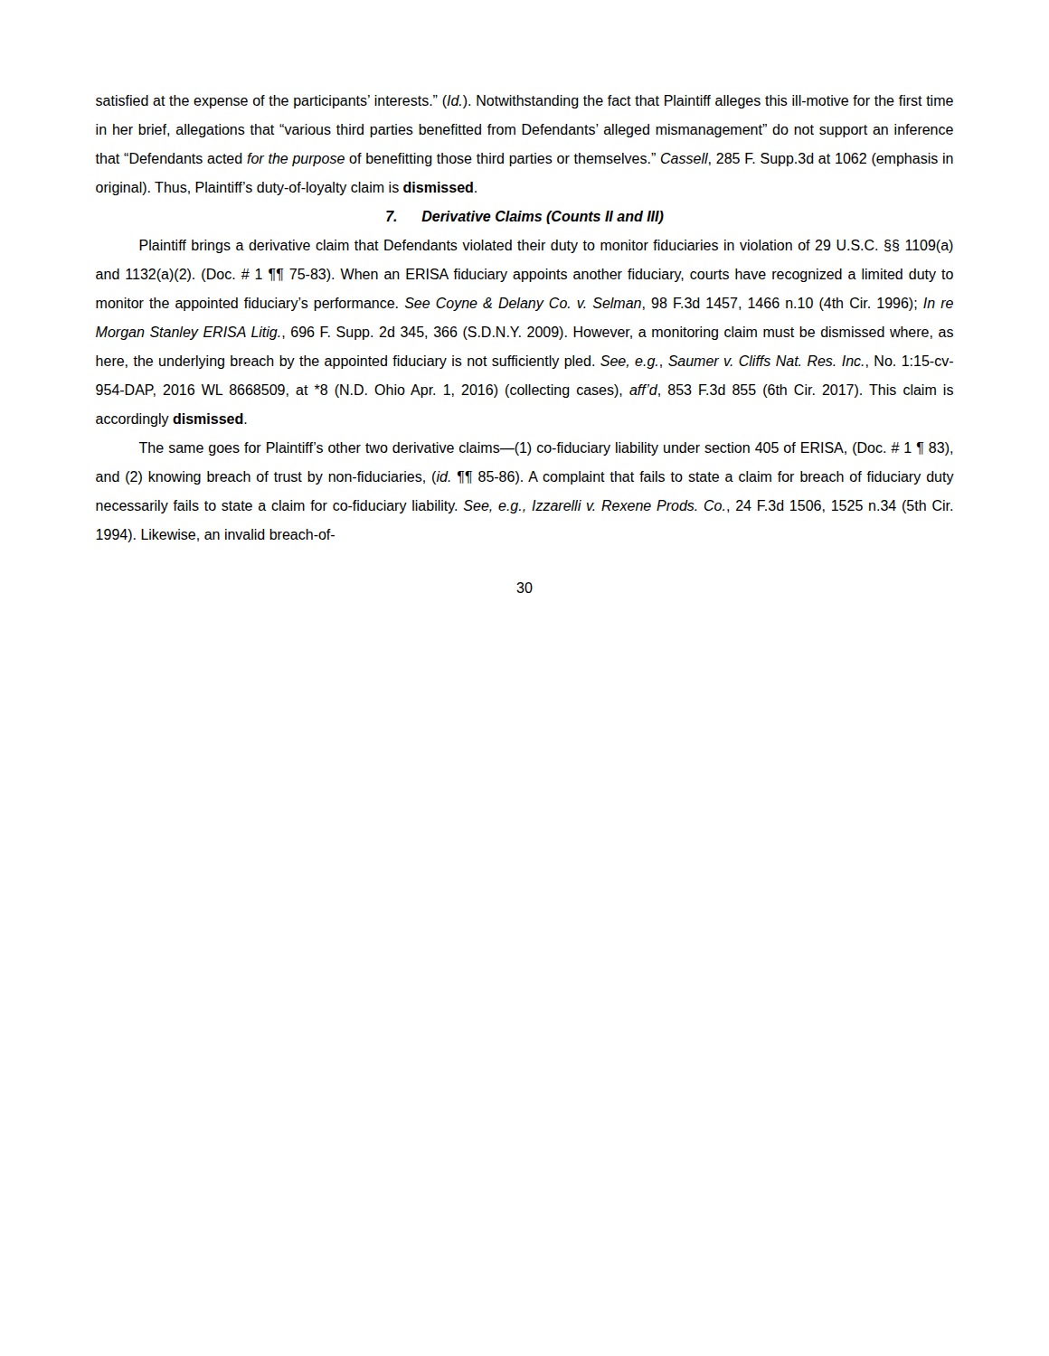satisfied at the expense of the participants’ interests.” (Id.). Notwithstanding the fact that Plaintiff alleges this ill-motive for the first time in her brief, allegations that “various third parties benefitted from Defendants’ alleged mismanagement” do not support an inference that “Defendants acted for the purpose of benefitting those third parties or themselves.” Cassell, 285 F. Supp.3d at 1062 (emphasis in original). Thus, Plaintiff’s duty-of-loyalty claim is dismissed.
7. Derivative Claims (Counts II and III)
Plaintiff brings a derivative claim that Defendants violated their duty to monitor fiduciaries in violation of 29 U.S.C. §§ 1109(a) and 1132(a)(2). (Doc. # 1 ¶¶ 75-83). When an ERISA fiduciary appoints another fiduciary, courts have recognized a limited duty to monitor the appointed fiduciary’s performance. See Coyne & Delany Co. v. Selman, 98 F.3d 1457, 1466 n.10 (4th Cir. 1996); In re Morgan Stanley ERISA Litig., 696 F. Supp. 2d 345, 366 (S.D.N.Y. 2009). However, a monitoring claim must be dismissed where, as here, the underlying breach by the appointed fiduciary is not sufficiently pled. See, e.g., Saumer v. Cliffs Nat. Res. Inc., No. 1:15-cv-954-DAP, 2016 WL 8668509, at *8 (N.D. Ohio Apr. 1, 2016) (collecting cases), aff’d, 853 F.3d 855 (6th Cir. 2017). This claim is accordingly dismissed.
The same goes for Plaintiff’s other two derivative claims—(1) co-fiduciary liability under section 405 of ERISA, (Doc. # 1 ¶ 83), and (2) knowing breach of trust by non-fiduciaries, (id. ¶¶ 85-86). A complaint that fails to state a claim for breach of fiduciary duty necessarily fails to state a claim for co-fiduciary liability. See, e.g., Izzarelli v. Rexene Prods. Co., 24 F.3d 1506, 1525 n.34 (5th Cir. 1994). Likewise, an invalid breach-of-
30